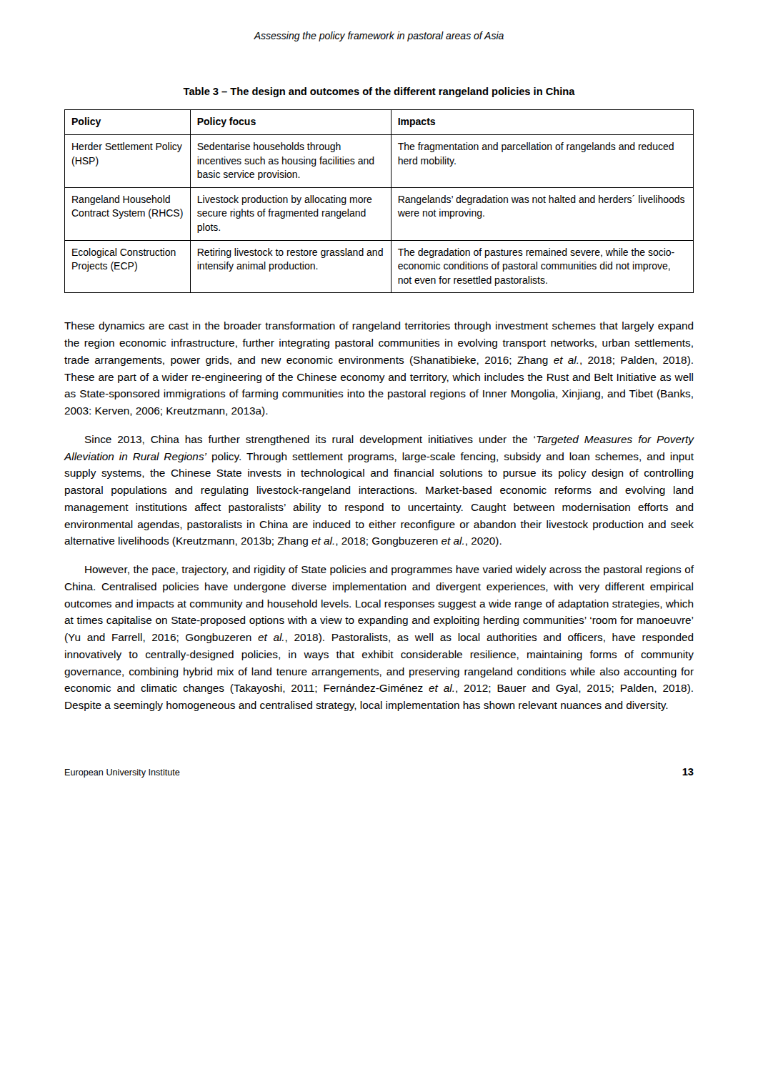Assessing the policy framework in pastoral areas of Asia
Table 3 – The design and outcomes of the different rangeland policies in China
| Policy | Policy focus | Impacts |
| --- | --- | --- |
| Herder Settlement Policy (HSP) | Sedentarise households through incentives such as housing facilities and basic service provision. | The fragmentation and parcellation of rangelands and reduced herd mobility. |
| Rangeland Household Contract System (RHCS) | Livestock production by allocating more secure rights of fragmented rangeland plots. | Rangelands’ degradation was not halted and herders´ livelihoods were not improving. |
| Ecological Construction Projects (ECP) | Retiring livestock to restore grassland and intensify animal production. | The degradation of pastures remained severe, while the socio-economic conditions of pastoral communities did not improve, not even for resettled pastoralists. |
These dynamics are cast in the broader transformation of rangeland territories through investment schemes that largely expand the region economic infrastructure, further integrating pastoral communities in evolving transport networks, urban settlements, trade arrangements, power grids, and new economic environments (Shanatibieke, 2016; Zhang et al., 2018; Palden, 2018). These are part of a wider re-engineering of the Chinese economy and territory, which includes the Rust and Belt Initiative as well as State-sponsored immigrations of farming communities into the pastoral regions of Inner Mongolia, Xinjiang, and Tibet (Banks, 2003: Kerven, 2006; Kreutzmann, 2013a).
Since 2013, China has further strengthened its rural development initiatives under the ‘Targeted Measures for Poverty Alleviation in Rural Regions’ policy. Through settlement programs, large-scale fencing, subsidy and loan schemes, and input supply systems, the Chinese State invests in technological and financial solutions to pursue its policy design of controlling pastoral populations and regulating livestock-rangeland interactions. Market-based economic reforms and evolving land management institutions affect pastoralists’ ability to respond to uncertainty. Caught between modernisation efforts and environmental agendas, pastoralists in China are induced to either reconfigure or abandon their livestock production and seek alternative livelihoods (Kreutzmann, 2013b; Zhang et al., 2018; Gongbuzeren et al., 2020).
However, the pace, trajectory, and rigidity of State policies and programmes have varied widely across the pastoral regions of China. Centralised policies have undergone diverse implementation and divergent experiences, with very different empirical outcomes and impacts at community and household levels. Local responses suggest a wide range of adaptation strategies, which at times capitalise on State-proposed options with a view to expanding and exploiting herding communities’ ‘room for manoeuvre’ (Yu and Farrell, 2016; Gongbuzeren et al., 2018). Pastoralists, as well as local authorities and officers, have responded innovatively to centrally-designed policies, in ways that exhibit considerable resilience, maintaining forms of community governance, combining hybrid mix of land tenure arrangements, and preserving rangeland conditions while also accounting for economic and climatic changes (Takayoshi, 2011; Fernández-Giménez et al., 2012; Bauer and Gyal, 2015; Palden, 2018). Despite a seemingly homogeneous and centralised strategy, local implementation has shown relevant nuances and diversity.
European University Institute 13